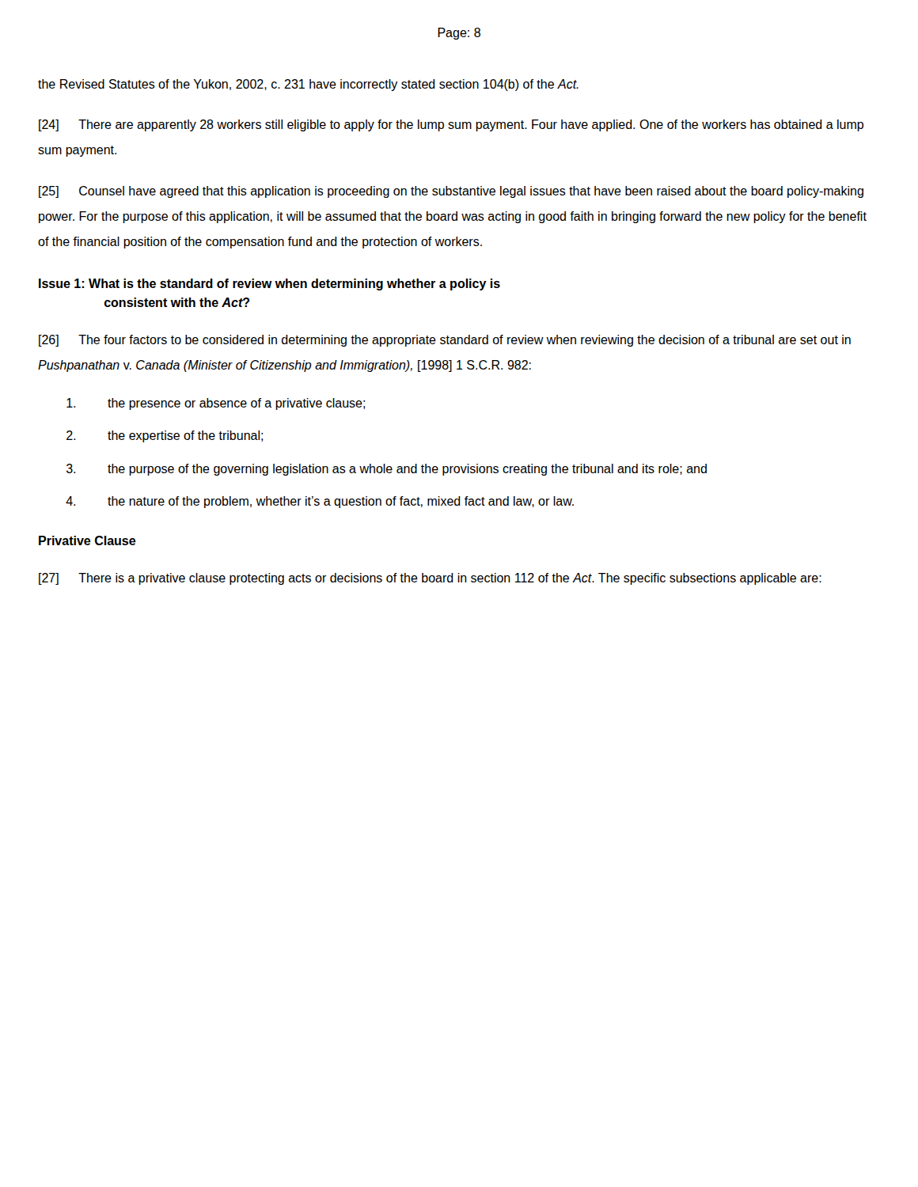Page: 8
the Revised Statutes of the Yukon, 2002, c. 231 have incorrectly stated section 104(b) of the Act.
[24] There are apparently 28 workers still eligible to apply for the lump sum payment. Four have applied. One of the workers has obtained a lump sum payment.
[25] Counsel have agreed that this application is proceeding on the substantive legal issues that have been raised about the board policy-making power. For the purpose of this application, it will be assumed that the board was acting in good faith in bringing forward the new policy for the benefit of the financial position of the compensation fund and the protection of workers.
Issue 1: What is the standard of review when determining whether a policy is consistent with the Act?
[26] The four factors to be considered in determining the appropriate standard of review when reviewing the decision of a tribunal are set out in Pushpanathan v. Canada (Minister of Citizenship and Immigration), [1998] 1 S.C.R. 982:
1. the presence or absence of a privative clause;
2. the expertise of the tribunal;
3. the purpose of the governing legislation as a whole and the provisions creating the tribunal and its role; and
4. the nature of the problem, whether it’s a question of fact, mixed fact and law, or law.
Privative Clause
[27] There is a privative clause protecting acts or decisions of the board in section 112 of the Act. The specific subsections applicable are: